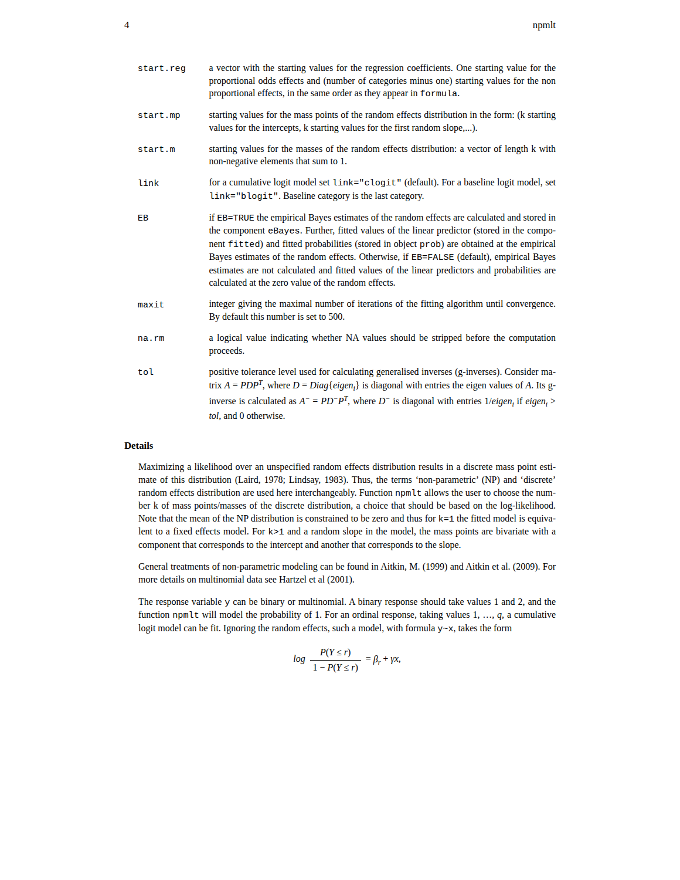4 npmlt
start.reg
a vector with the starting values for the regression coefficients. One starting value for the proportional odds effects and (number of categories minus one) starting values for the non proportional effects, in the same order as they appear in formula.
start.mp
starting values for the mass points of the random effects distribution in the form: (k starting values for the intercepts, k starting values for the first random slope,...).
start.m
starting values for the masses of the random effects distribution: a vector of length k with non-negative elements that sum to 1.
link
for a cumulative logit model set link="clogit" (default). For a baseline logit model, set link="blogit". Baseline category is the last category.
EB
if EB=TRUE the empirical Bayes estimates of the random effects are calculated and stored in the component eBayes. Further, fitted values of the linear predictor (stored in the component fitted) and fitted probabilities (stored in object prob) are obtained at the empirical Bayes estimates of the random effects. Otherwise, if EB=FALSE (default), empirical Bayes estimates are not calculated and fitted values of the linear predictors and probabilities are calculated at the zero value of the random effects.
maxit
integer giving the maximal number of iterations of the fitting algorithm until convergence. By default this number is set to 500.
na.rm
a logical value indicating whether NA values should be stripped before the computation proceeds.
tol
positive tolerance level used for calculating generalised inverses (g-inverses). Consider matrix A = PDPT, where D = Diag{eigeni} is diagonal with entries the eigen values of A. Its g-inverse is calculated as A− = PD−PT, where D− is diagonal with entries 1/eigeni if eigeni > tol, and 0 otherwise.
Details
Maximizing a likelihood over an unspecified random effects distribution results in a discrete mass point estimate of this distribution (Laird, 1978; Lindsay, 1983). Thus, the terms ‘non-parametric’ (NP) and ‘discrete’ random effects distribution are used here interchangeably. Function npmlt allows the user to choose the number k of mass points/masses of the discrete distribution, a choice that should be based on the log-likelihood. Note that the mean of the NP distribution is constrained to be zero and thus for k=1 the fitted model is equivalent to a fixed effects model. For k>1 and a random slope in the model, the mass points are bivariate with a component that corresponds to the intercept and another that corresponds to the slope.
General treatments of non-parametric modeling can be found in Aitkin, M. (1999) and Aitkin et al. (2009). For more details on multinomial data see Hartzel et al (2001).
The response variable y can be binary or multinomial. A binary response should take values 1 and 2, and the function npmlt will model the probability of 1. For an ordinal response, taking values 1, …, q, a cumulative logit model can be fit. Ignoring the random effects, such a model, with formula y~x, takes the form
log P(Y ≤ r) 1 − P(Y ≤ r) = βr + γx,